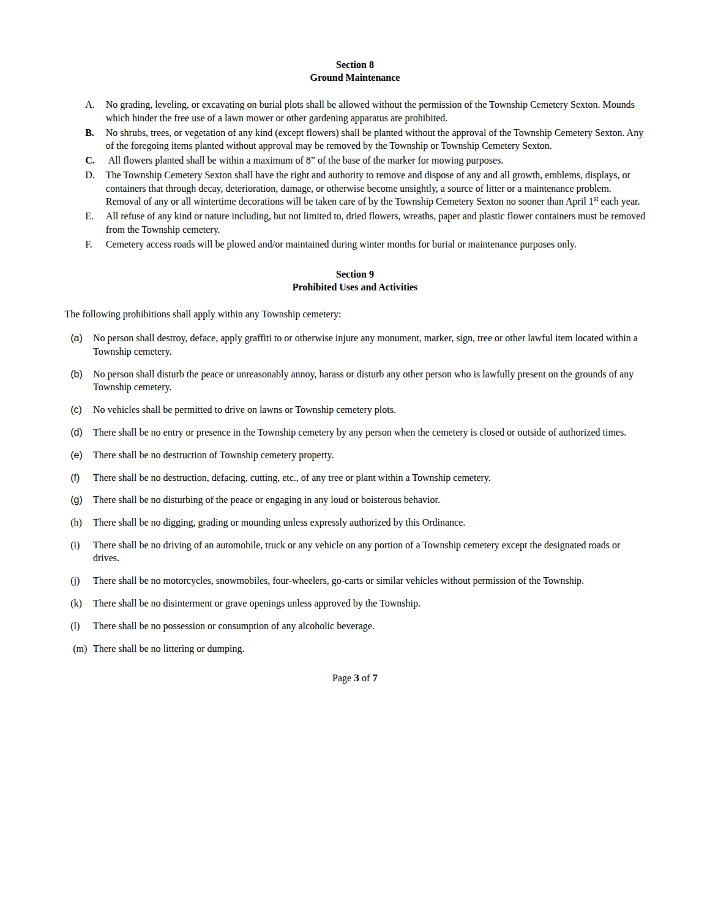Section 8
Ground Maintenance
A. No grading, leveling, or excavating on burial plots shall be allowed without the permission of the Township Cemetery Sexton. Mounds which hinder the free use of a lawn mower or other gardening apparatus are prohibited.
B. No shrubs, trees, or vegetation of any kind (except flowers) shall be planted without the approval of the Township Cemetery Sexton. Any of the foregoing items planted without approval may be removed by the Township or Township Cemetery Sexton.
C. All flowers planted shall be within a maximum of 8” of the base of the marker for mowing purposes.
D. The Township Cemetery Sexton shall have the right and authority to remove and dispose of any and all growth, emblems, displays, or containers that through decay, deterioration, damage, or otherwise become unsightly, a source of litter or a maintenance problem. Removal of any or all wintertime decorations will be taken care of by the Township Cemetery Sexton no sooner than April 1st each year.
E. All refuse of any kind or nature including, but not limited to, dried flowers, wreaths, paper and plastic flower containers must be removed from the Township cemetery.
F. Cemetery access roads will be plowed and/or maintained during winter months for burial or maintenance purposes only.
Section 9
Prohibited Uses and Activities
The following prohibitions shall apply within any Township cemetery:
(a) No person shall destroy, deface, apply graffiti to or otherwise injure any monument, marker, sign, tree or other lawful item located within a Township cemetery.
(b) No person shall disturb the peace or unreasonably annoy, harass or disturb any other person who is lawfully present on the grounds of any Township cemetery.
(c) No vehicles shall be permitted to drive on lawns or Township cemetery plots.
(d) There shall be no entry or presence in the Township cemetery by any person when the cemetery is closed or outside of authorized times.
(e) There shall be no destruction of Township cemetery property.
(f) There shall be no destruction, defacing, cutting, etc., of any tree or plant within a Township cemetery.
(g) There shall be no disturbing of the peace or engaging in any loud or boisterous behavior.
(h) There shall be no digging, grading or mounding unless expressly authorized by this Ordinance.
(i) There shall be no driving of an automobile, truck or any vehicle on any portion of a Township cemetery except the designated roads or drives.
(j) There shall be no motorcycles, snowmobiles, four-wheelers, go-carts or similar vehicles without permission of the Township.
(k) There shall be no disinterment or grave openings unless approved by the Township.
(l) There shall be no possession or consumption of any alcoholic beverage.
(m) There shall be no littering or dumping.
Page 3 of 7